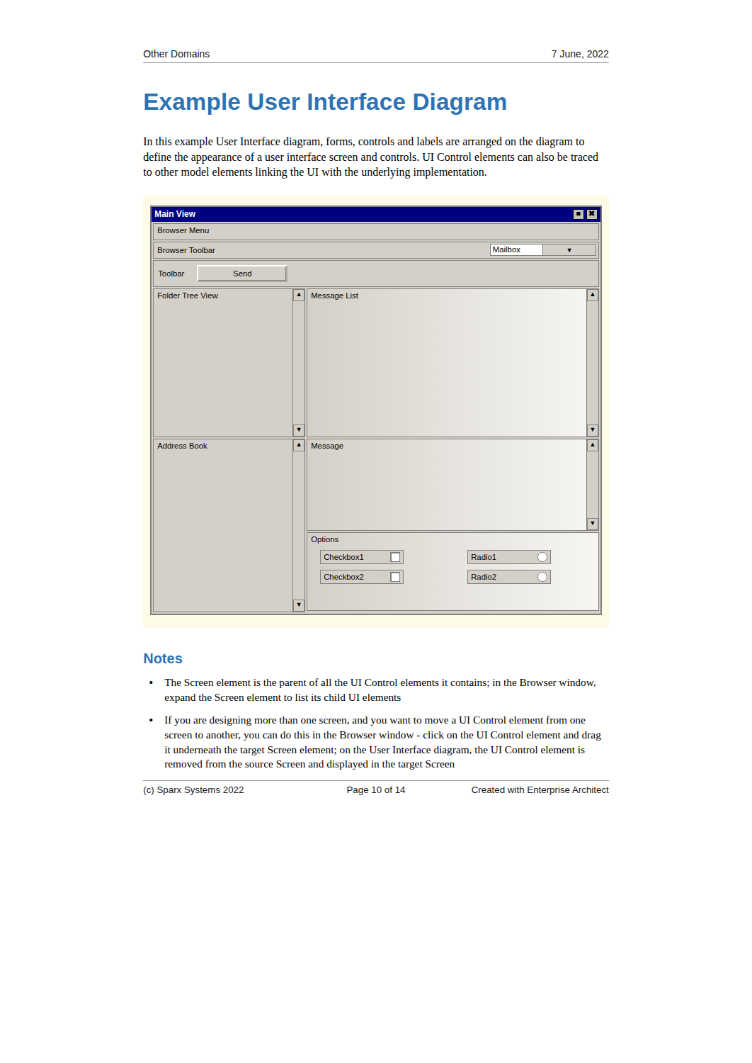Other Domains
7 June, 2022
Example User Interface Diagram
In this example User Interface diagram, forms, controls and labels are arranged on the diagram to define the appearance of a user interface screen and controls. UI Control elements can also be traced to other model elements linking the UI with the underlying implementation.
Main View ■ ✖
Browser Menu
Browser Toolbar Mailbox▼
Toolbar Send
Folder Tree View
▲
▼
Address Book
▲
▼
Message List
▲
▼
Message
▲
▼
Options
Checkbox1
Checkbox2
Radio1
Radio2
Notes
The Screen element is the parent of all the UI Control elements it contains; in the Browser window, expand the Screen element to list its child UI elements
If you are designing more than one screen, and you want to move a UI Control element from one screen to another, you can do this in the Browser window - click on the UI Control element and drag it underneath the target Screen element; on the User Interface diagram, the UI Control element is removed from the source Screen and displayed in the target Screen
(c) Sparx Systems 2022
Page 10 of 14
Created with Enterprise Architect